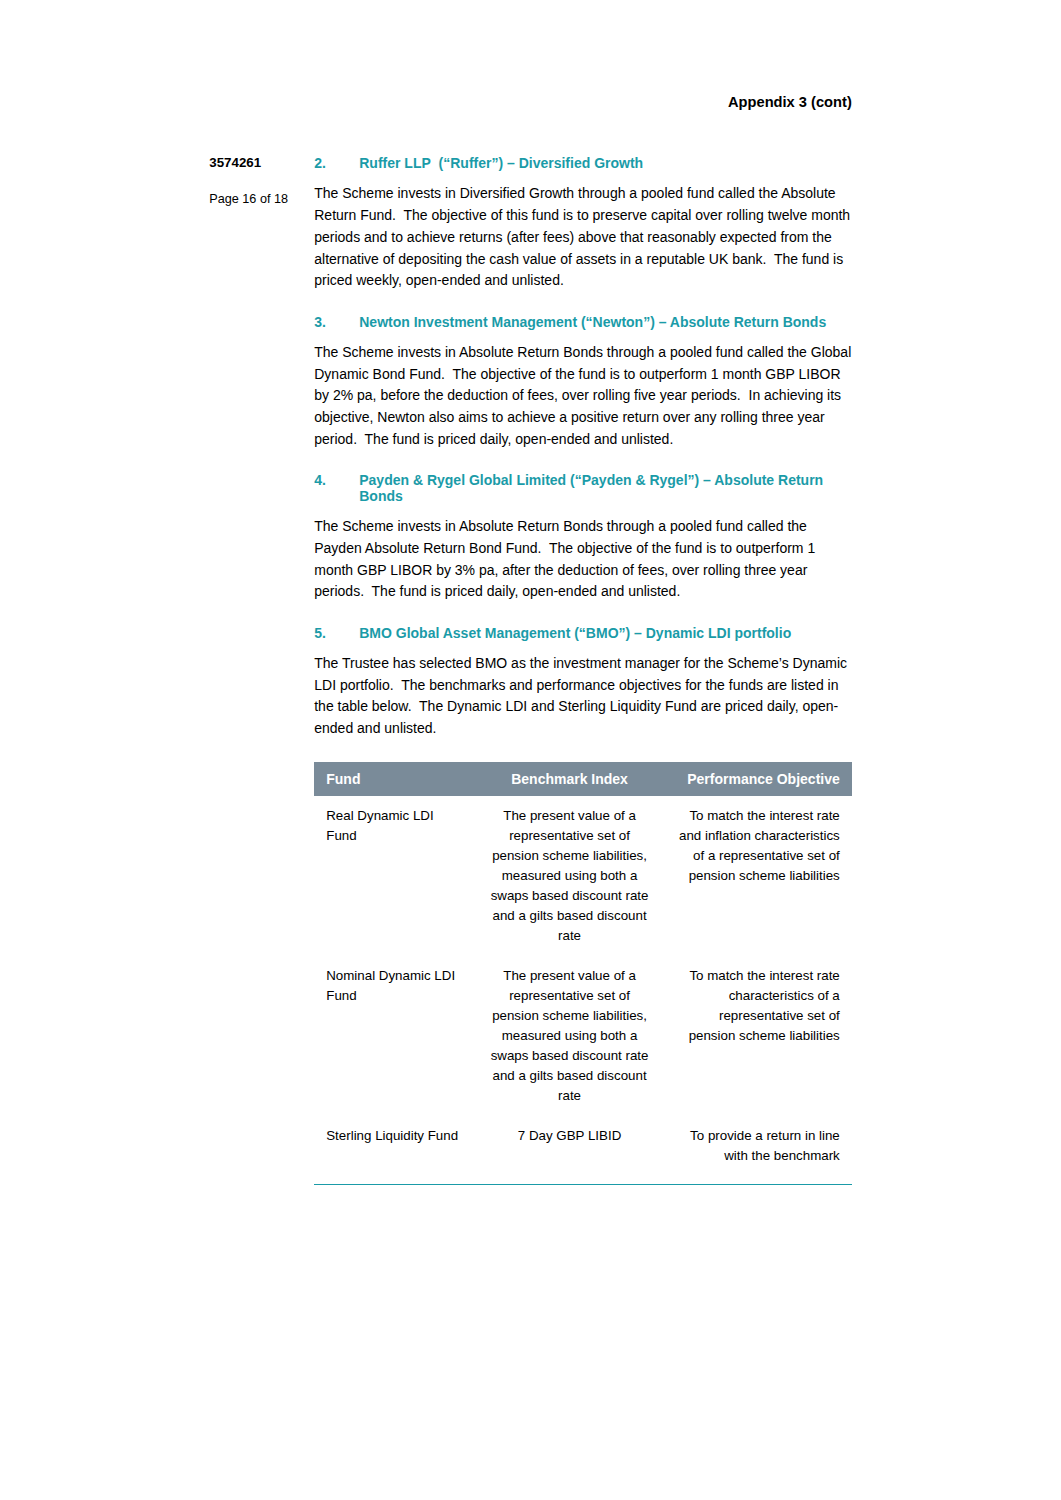Appendix 3 (cont)
3574261
Page 16 of 18
2. Ruffer LLP (“Ruffer”) – Diversified Growth
The Scheme invests in Diversified Growth through a pooled fund called the Absolute Return Fund. The objective of this fund is to preserve capital over rolling twelve month periods and to achieve returns (after fees) above that reasonably expected from the alternative of depositing the cash value of assets in a reputable UK bank. The fund is priced weekly, open-ended and unlisted.
3. Newton Investment Management (“Newton”) – Absolute Return Bonds
The Scheme invests in Absolute Return Bonds through a pooled fund called the Global Dynamic Bond Fund. The objective of the fund is to outperform 1 month GBP LIBOR by 2% pa, before the deduction of fees, over rolling five year periods. In achieving its objective, Newton also aims to achieve a positive return over any rolling three year period. The fund is priced daily, open-ended and unlisted.
4. Payden & Rygel Global Limited (“Payden & Rygel”) – Absolute Return Bonds
The Scheme invests in Absolute Return Bonds through a pooled fund called the Payden Absolute Return Bond Fund. The objective of the fund is to outperform 1 month GBP LIBOR by 3% pa, after the deduction of fees, over rolling three year periods. The fund is priced daily, open-ended and unlisted.
5. BMO Global Asset Management (“BMO”) – Dynamic LDI portfolio
The Trustee has selected BMO as the investment manager for the Scheme’s Dynamic LDI portfolio. The benchmarks and performance objectives for the funds are listed in the table below. The Dynamic LDI and Sterling Liquidity Fund are priced daily, open-ended and unlisted.
| Fund | Benchmark Index | Performance Objective |
| --- | --- | --- |
| Real Dynamic LDI Fund | The present value of a representative set of pension scheme liabilities, measured using both a swaps based discount rate and a gilts based discount rate | To match the interest rate and inflation characteristics of a representative set of pension scheme liabilities |
| Nominal Dynamic LDI Fund | The present value of a representative set of pension scheme liabilities, measured using both a swaps based discount rate and a gilts based discount rate | To match the interest rate characteristics of a representative set of pension scheme liabilities |
| Sterling Liquidity Fund | 7 Day GBP LIBID | To provide a return in line with the benchmark |